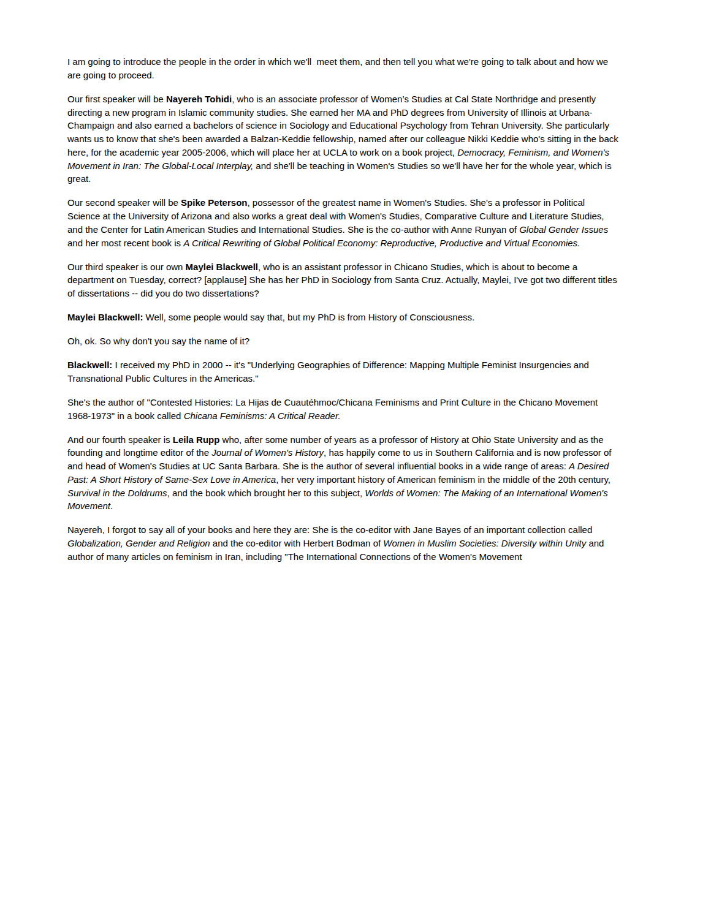I am going to introduce the people in the order in which we'll meet them, and then tell you what we're going to talk about and how we are going to proceed.
Our first speaker will be Nayereh Tohidi, who is an associate professor of Women’s Studies at Cal State Northridge and presently directing a new program in Islamic community studies. She earned her MA and PhD degrees from University of Illinois at Urbana-Champaign and also earned a bachelors of science in Sociology and Educational Psychology from Tehran University. She particularly wants us to know that she's been awarded a Balzan-Keddie fellowship, named after our colleague Nikki Keddie who's sitting in the back here, for the academic year 2005-2006, which will place her at UCLA to work on a book project, Democracy, Feminism, and Women’s Movement in Iran: The Global-Local Interplay, and she'll be teaching in Women's Studies so we'll have her for the whole year, which is great.
Our second speaker will be Spike Peterson, possessor of the greatest name in Women's Studies. She's a professor in Political Science at the University of Arizona and also works a great deal with Women's Studies, Comparative Culture and Literature Studies, and the Center for Latin American Studies and International Studies. She is the co-author with Anne Runyan of Global Gender Issues and her most recent book is A Critical Rewriting of Global Political Economy: Reproductive, Productive and Virtual Economies.
Our third speaker is our own Maylei Blackwell, who is an assistant professor in Chicano Studies, which is about to become a department on Tuesday, correct? [applause] She has her PhD in Sociology from Santa Cruz. Actually, Maylei, I've got two different titles of dissertations -- did you do two dissertations?
Maylei Blackwell: Well, some people would say that, but my PhD is from History of Consciousness.
Oh, ok. So why don't you say the name of it?
Blackwell: I received my PhD in 2000 -- it's "Underlying Geographies of Difference: Mapping Multiple Feminist Insurgencies and Transnational Public Cultures in the Americas."
She's the author of "Contested Histories: La Hijas de Cuautéhmoc/Chicana Feminisms and Print Culture in the Chicano Movement 1968-1973" in a book called Chicana Feminisms: A Critical Reader.
And our fourth speaker is Leila Rupp who, after some number of years as a professor of History at Ohio State University and as the founding and longtime editor of the Journal of Women's History, has happily come to us in Southern California and is now professor of and head of Women's Studies at UC Santa Barbara. She is the author of several influential books in a wide range of areas: A Desired Past: A Short History of Same-Sex Love in America, her very important history of American feminism in the middle of the 20th century, Survival in the Doldrums, and the book which brought her to this subject, Worlds of Women: The Making of an International Women's Movement.
Nayereh, I forgot to say all of your books and here they are: She is the co-editor with Jane Bayes of an important collection called Globalization, Gender and Religion and the co-editor with Herbert Bodman of Women in Muslim Societies: Diversity within Unity and author of many articles on feminism in Iran, including "The International Connections of the Women's Movement